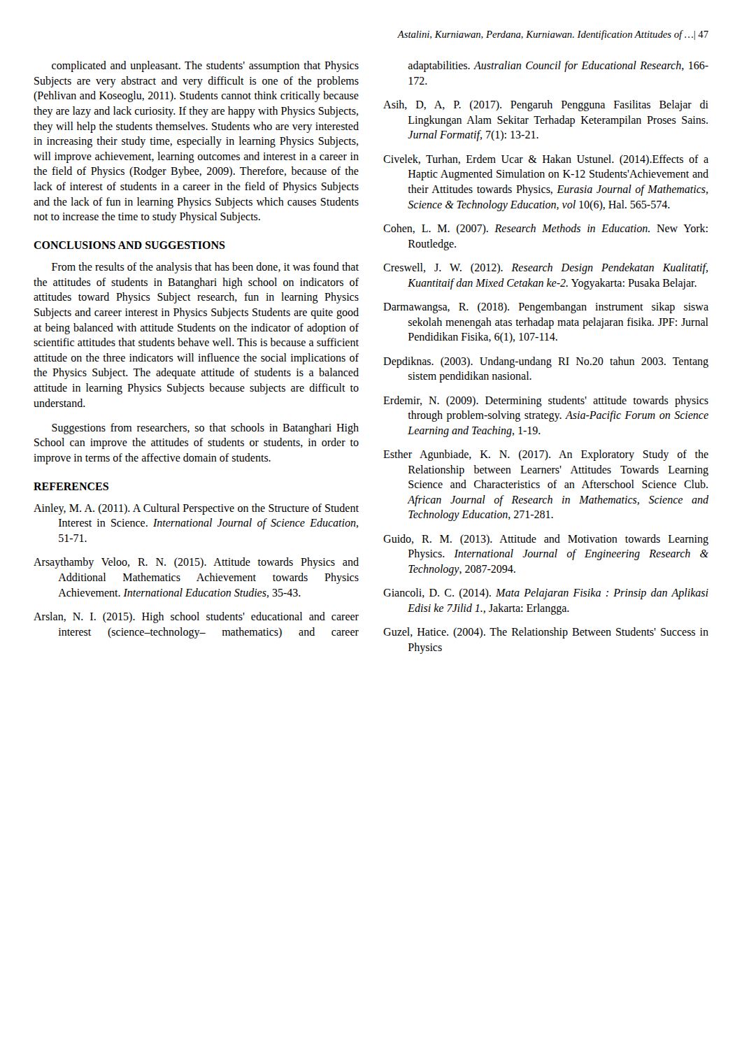Astalini, Kurniawan, Perdana, Kurniawan. Identification Attitudes of …| 47
complicated and unpleasant. The students' assumption that Physics Subjects are very abstract and very difficult is one of the problems (Pehlivan and Koseoglu, 2011). Students cannot think critically because they are lazy and lack curiosity. If they are happy with Physics Subjects, they will help the students themselves. Students who are very interested in increasing their study time, especially in learning Physics Subjects, will improve achievement, learning outcomes and interest in a career in the field of Physics (Rodger Bybee, 2009). Therefore, because of the lack of interest of students in a career in the field of Physics Subjects and the lack of fun in learning Physics Subjects which causes Students not to increase the time to study Physical Subjects.
Conclusions and Suggestions
From the results of the analysis that has been done, it was found that the attitudes of students in Batanghari high school on indicators of attitudes toward Physics Subject research, fun in learning Physics Subjects and career interest in Physics Subjects Students are quite good at being balanced with attitude Students on the indicator of adoption of scientific attitudes that students behave well. This is because a sufficient attitude on the three indicators will influence the social implications of the Physics Subject. The adequate attitude of students is a balanced attitude in learning Physics Subjects because subjects are difficult to understand.
Suggestions from researchers, so that schools in Batanghari High School can improve the attitudes of students or students, in order to improve in terms of the affective domain of students.
References
Ainley, M. A. (2011). A Cultural Perspective on the Structure of Student Interest in Science. International Journal of Science Education, 51-71.
Arsaythamby Veloo, R. N. (2015). Attitude towards Physics and Additional Mathematics Achievement towards Physics Achievement. International Education Studies, 35-43.
Arslan, N. I. (2015). High school students' educational and career interest (science–technology– mathematics) and career adaptabilities. Australian Council for Educational Research, 166-172.
Asih, D, A, P. (2017). Pengaruh Pengguna Fasilitas Belajar di Lingkungan Alam Sekitar Terhadap Keterampilan Proses Sains. Jurnal Formatif, 7(1): 13-21.
Civelek, Turhan, Erdem Ucar & Hakan Ustunel. (2014).Effects of a Haptic Augmented Simulation on K-12 Students'Achievement and their Attitudes towards Physics, Eurasia Journal of Mathematics, Science & Technology Education, vol 10(6), Hal. 565-574.
Cohen, L. M. (2007). Research Methods in Education. New York: Routledge.
Creswell, J. W. (2012). Research Design Pendekatan Kualitatif, Kuantitaif dan Mixed Cetakan ke-2. Yogyakarta: Pusaka Belajar.
Darmawangsa, R. (2018). Pengembangan instrument sikap siswa sekolah menengah atas terhadap mata pelajaran fisika. JPF: Jurnal Pendidikan Fisika, 6(1), 107-114.
Depdiknas. (2003). Undang-undang RI No.20 tahun 2003. Tentang sistem pendidikan nasional.
Erdemir, N. (2009). Determining students' attitude towards physics through problem-solving strategy. Asia-Pacific Forum on Science Learning and Teaching, 1-19.
Esther Agunbiade, K. N. (2017). An Exploratory Study of the Relationship between Learners' Attitudes Towards Learning Science and Characteristics of an Afterschool Science Club. African Journal of Research in Mathematics, Science and Technology Education, 271-281.
Guido, R. M. (2013). Attitude and Motivation towards Learning Physics. International Journal of Engineering Research & Technology, 2087-2094.
Giancoli, D. C. (2014). Mata Pelajaran Fisika : Prinsip dan Aplikasi Edisi ke 7Jilid 1., Jakarta: Erlangga.
Guzel, Hatice. (2004). The Relationship Between Students' Success in Physics